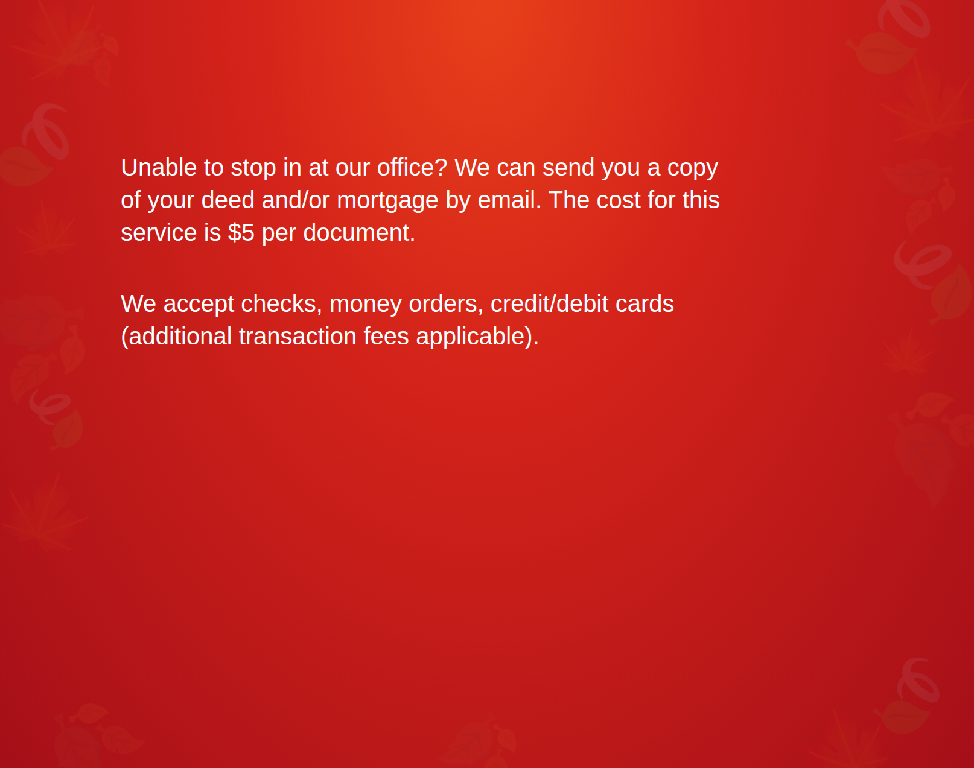🍁 🍂 🍃 🍁 🍂 🍃 🍁 🍂 🍃 🍁 🍂 🍃 🍁 🍂 🍃 🍁 🍂
Unable to stop in at our office? We can send you a copy of your deed and/or mortgage by email. The cost for this service is $5 per document.
We accept checks, money orders, credit/debit cards (additional transaction fees applicable).